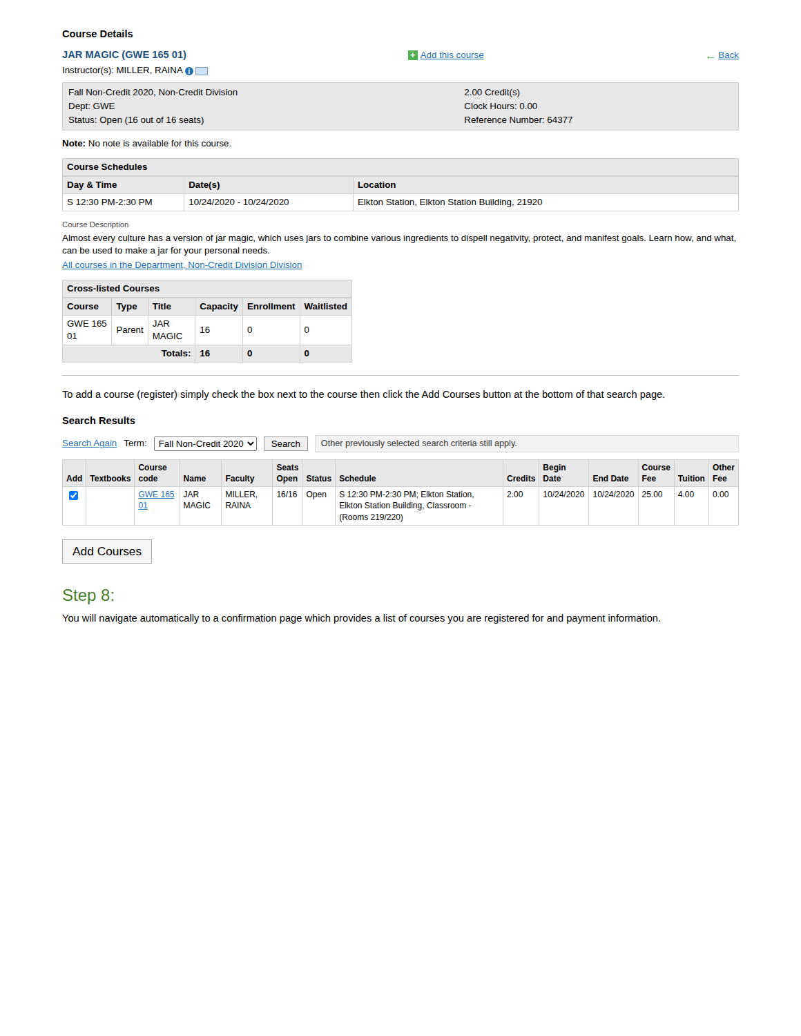Course Details
JAR MAGIC (GWE 165 01)
+Add this course
←Back
Instructor(s): MILLER, RAINA i
| Fall Non-Credit 2020, Non-Credit Division | 2.00 Credit(s) |
| Dept: GWE | Clock Hours: 0.00 |
| Status: Open (16 out of 16 seats) | Reference Number: 64377 |
Note: No note is available for this course.
Course Schedules
| Day & Time | Date(s) | Location |
| --- | --- | --- |
| S 12:30 PM-2:30 PM | 10/24/2020 - 10/24/2020 | Elkton Station, Elkton Station Building, 21920 |
Course Description
Almost every culture has a version of jar magic, which uses jars to combine various ingredients to dispell negativity, protect, and manifest goals. Learn how, and what, can be used to make a jar for your personal needs.
All courses in the Department, Non-Credit Division Division
Cross-listed Courses
| Course | Type | Title | Capacity | Enrollment | Waitlisted |
| --- | --- | --- | --- | --- | --- |
| GWE 165 01 | Parent | JAR MAGIC | 16 | 0 | 0 |
| Totals: | 16 | 0 | 0 |
To add a course (register) simply check the box next to the course then click the Add Courses button at the bottom of that search page.
Search Results
Search Again Term: Fall Non-Credit 2020 Search Other previously selected search criteria still apply.
| Add | Textbooks | Course code | Name | Faculty | Seats Open | Status | Schedule | Credits | Begin Date | End Date | Course Fee | Tuition | Other Fee |
| --- | --- | --- | --- | --- | --- | --- | --- | --- | --- | --- | --- | --- | --- |
| | | GWE 165 01 | JAR MAGIC | MILLER, RAINA | 16/16 | Open | S 12:30 PM-2:30 PM; Elkton Station, Elkton Station Building, Classroom - (Rooms 219/220) | 2.00 | 10/24/2020 | 10/24/2020 | 25.00 | 4.00 | 0.00 |
Add Courses
Step 8:
You will navigate automatically to a confirmation page which provides a list of courses you are registered for and payment information.